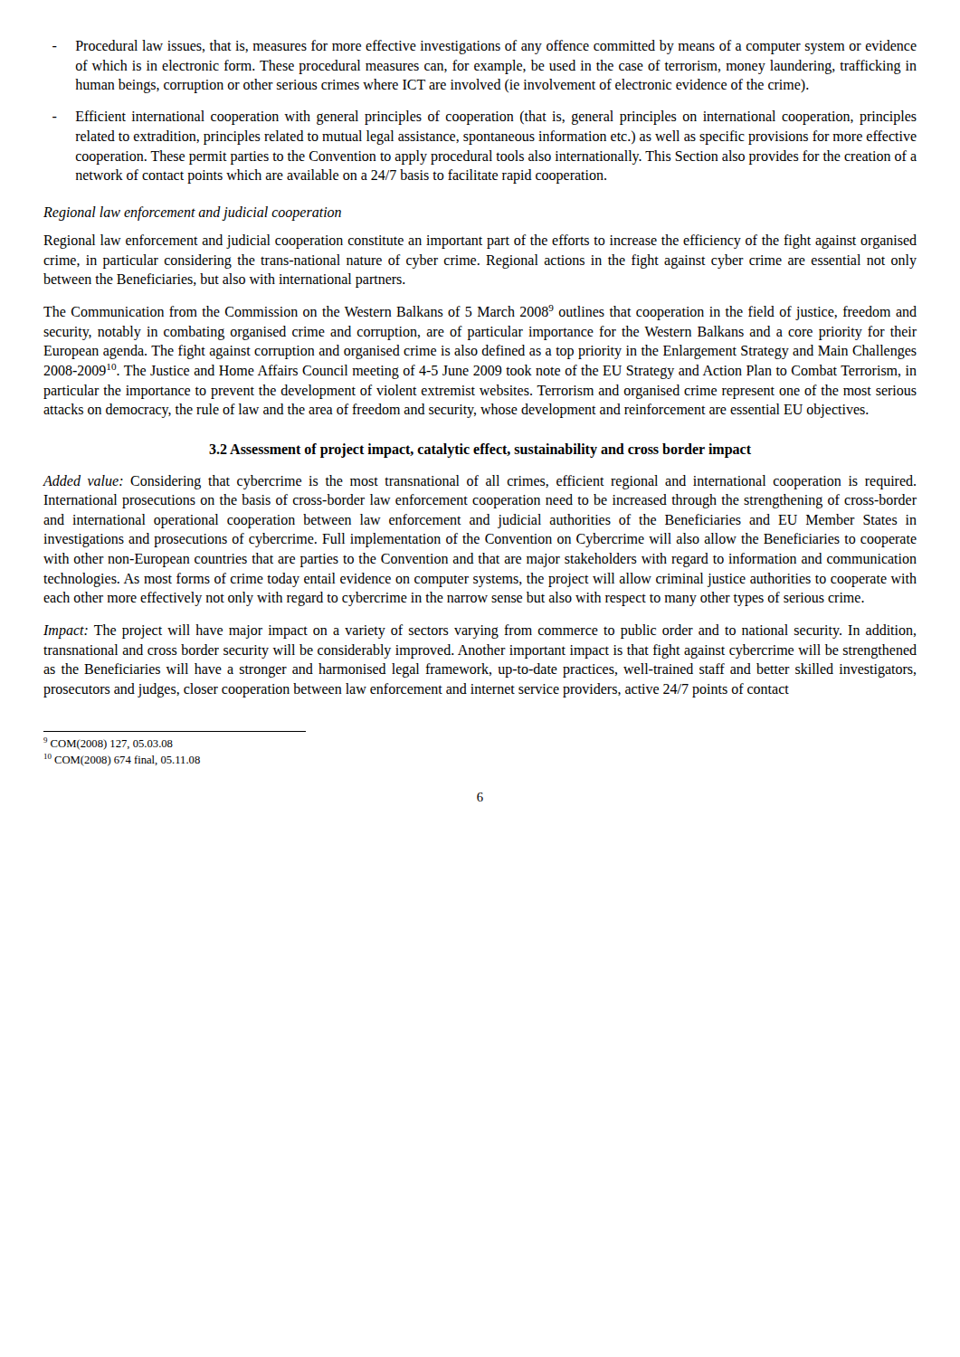Procedural law issues, that is, measures for more effective investigations of any offence committed by means of a computer system or evidence of which is in electronic form. These procedural measures can, for example, be used in the case of terrorism, money laundering, trafficking in human beings, corruption or other serious crimes where ICT are involved (ie involvement of electronic evidence of the crime).
Efficient international cooperation with general principles of cooperation (that is, general principles on international cooperation, principles related to extradition, principles related to mutual legal assistance, spontaneous information etc.) as well as specific provisions for more effective cooperation. These permit parties to the Convention to apply procedural tools also internationally. This Section also provides for the creation of a network of contact points which are available on a 24/7 basis to facilitate rapid cooperation.
Regional law enforcement and judicial cooperation
Regional law enforcement and judicial cooperation constitute an important part of the efforts to increase the efficiency of the fight against organised crime, in particular considering the trans-national nature of cyber crime. Regional actions in the fight against cyber crime are essential not only between the Beneficiaries, but also with international partners.
The Communication from the Commission on the Western Balkans of 5 March 20089 outlines that cooperation in the field of justice, freedom and security, notably in combating organised crime and corruption, are of particular importance for the Western Balkans and a core priority for their European agenda. The fight against corruption and organised crime is also defined as a top priority in the Enlargement Strategy and Main Challenges 2008-200910. The Justice and Home Affairs Council meeting of 4-5 June 2009 took note of the EU Strategy and Action Plan to Combat Terrorism, in particular the importance to prevent the development of violent extremist websites. Terrorism and organised crime represent one of the most serious attacks on democracy, the rule of law and the area of freedom and security, whose development and reinforcement are essential EU objectives.
3.2 Assessment of project impact, catalytic effect, sustainability and cross border impact
Added value: Considering that cybercrime is the most transnational of all crimes, efficient regional and international cooperation is required. International prosecutions on the basis of cross-border law enforcement cooperation need to be increased through the strengthening of cross-border and international operational cooperation between law enforcement and judicial authorities of the Beneficiaries and EU Member States in investigations and prosecutions of cybercrime. Full implementation of the Convention on Cybercrime will also allow the Beneficiaries to cooperate with other non-European countries that are parties to the Convention and that are major stakeholders with regard to information and communication technologies. As most forms of crime today entail evidence on computer systems, the project will allow criminal justice authorities to cooperate with each other more effectively not only with regard to cybercrime in the narrow sense but also with respect to many other types of serious crime.
Impact: The project will have major impact on a variety of sectors varying from commerce to public order and to national security. In addition, transnational and cross border security will be considerably improved. Another important impact is that fight against cybercrime will be strengthened as the Beneficiaries will have a stronger and harmonised legal framework, up-to-date practices, well-trained staff and better skilled investigators, prosecutors and judges, closer cooperation between law enforcement and internet service providers, active 24/7 points of contact
9 COM(2008) 127, 05.03.08
10 COM(2008) 674 final, 05.11.08
6